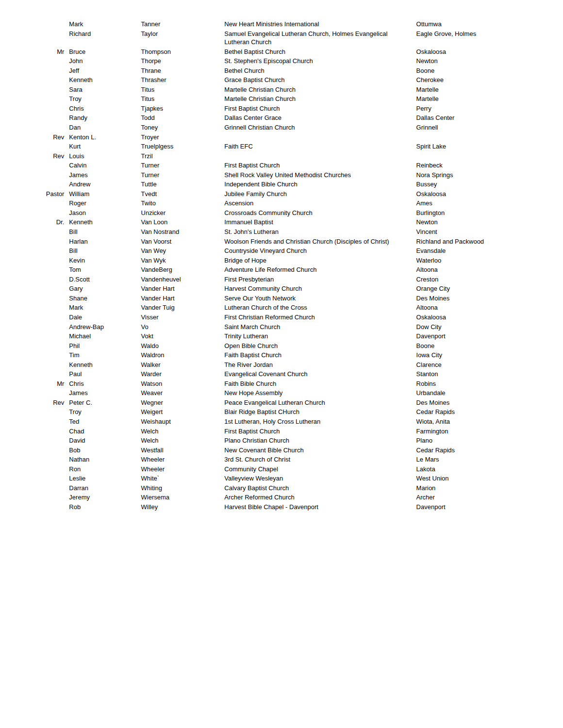| | Mark | Tanner | New Heart Ministries International | Ottumwa |
| | Richard | Taylor | Samuel Evangelical Lutheran Church, Holmes Evangelical Lutheran Church | Eagle Grove, Holmes |
| Mr | Bruce | Thompson | Bethel Baptist Church | Oskaloosa |
| | John | Thorpe | St. Stephen's Episcopal Church | Newton |
| | Jeff | Thrane | Bethel Church | Boone |
| | Kenneth | Thrasher | Grace Baptist Church | Cherokee |
| | Sara | Titus | Martelle Christian Church | Martelle |
| | Troy | Titus | Martelle Christian Church | Martelle |
| | Chris | Tjapkes | First Baptist Church | Perry |
| | Randy | Todd | Dallas Center Grace | Dallas Center |
| | Dan | Toney | Grinnell Christian Church | Grinnell |
| Rev | Kenton L. | Troyer | | |
| | Kurt | Truelplgess | Faith EFC | Spirit Lake |
| Rev | Louis | Trzil | | |
| | Calvin | Turner | First Baptist Church | Reinbeck |
| | James | Turner | Shell Rock Valley United Methodist Churches | Nora Springs |
| | Andrew | Tuttle | Independent Bible Church | Bussey |
| Pastor | William | Tvedt | Jubilee Family Church | Oskaloosa |
| | Roger | Twito | Ascension | Ames |
| | Jason | Unzicker | Crossroads Community Church | Burlington |
| Dr. | Kenneth | Van Loon | Immanuel Baptist | Newton |
| | Bill | Van Nostrand | St. John's Lutheran | Vincent |
| | Harlan | Van Voorst | Woolson Friends and Christian Church (Disciples of Christ) | Richland and Packwood |
| | Bill | Van Wey | Countryside Vineyard Church | Evansdale |
| | Kevin | Van Wyk | Bridge of Hope | Waterloo |
| | Tom | VandeBerg | Adventure Life Reformed Church | Altoona |
| | D.Scott | Vandenheuvel | First Presbyterian | Creston |
| | Gary | Vander Hart | Harvest Community Church | Orange City |
| | Shane | Vander Hart | Serve Our Youth Network | Des Moines |
| | Mark | Vander Tuig | Lutheran Church of the Cross | Altoona |
| | Dale | Visser | First Christian Reformed Church | Oskaloosa |
| | Andrew-Bap | Vo | Saint March Church | Dow City |
| | Michael | Vokt | Trinity Lutheran | Davenport |
| | Phil | Waldo | Open Bible Church | Boone |
| | Tim | Waldron | Faith Baptist Church | Iowa City |
| | Kenneth | Walker | The River Jordan | Clarence |
| | Paul | Warder | Evangelical Covenant Church | Stanton |
| Mr | Chris | Watson | Faith Bible Church | Robins |
| | James | Weaver | New Hope Assembly | Urbandale |
| Rev | Peter C. | Wegner | Peace Evangelical Lutheran Church | Des Moines |
| | Troy | Weigert | Blair Ridge Baptist CHurch | Cedar Rapids |
| | Ted | Weishaupt | 1st Lutheran, Holy Cross Lutheran | Wiota, Anita |
| | Chad | Welch | First Baptist Church | Farmington |
| | David | Welch | Plano Christian Church | Plano |
| | Bob | Westfall | New Covenant Bible Church | Cedar Rapids |
| | Nathan | Wheeler | 3rd St. Church of Christ | Le Mars |
| | Ron | Wheeler | Community Chapel | Lakota |
| | Leslie | White` | Valleyview Wesleyan | West Union |
| | Darran | Whiting | Calvary Baptist Church | Marion |
| | Jeremy | Wiersema | Archer Reformed Church | Archer |
| | Rob | Willey | Harvest Bible Chapel - Davenport | Davenport |